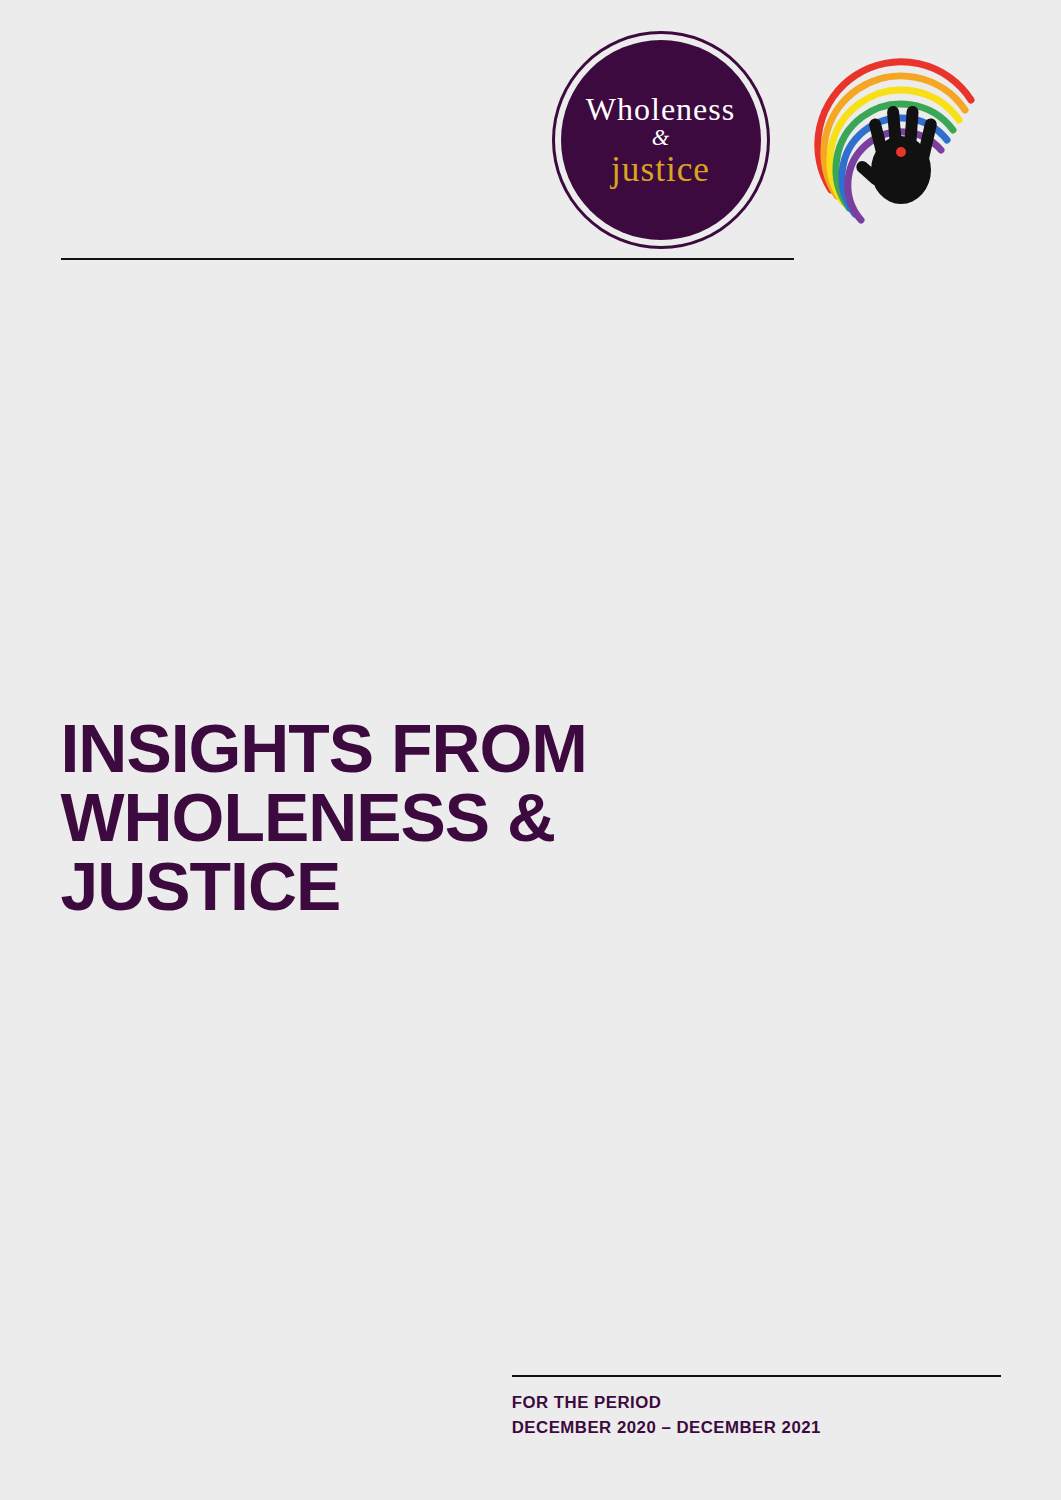Wholeness & justice
Insights from Wholeness & Justice
For the period
December 2020 – December 2021